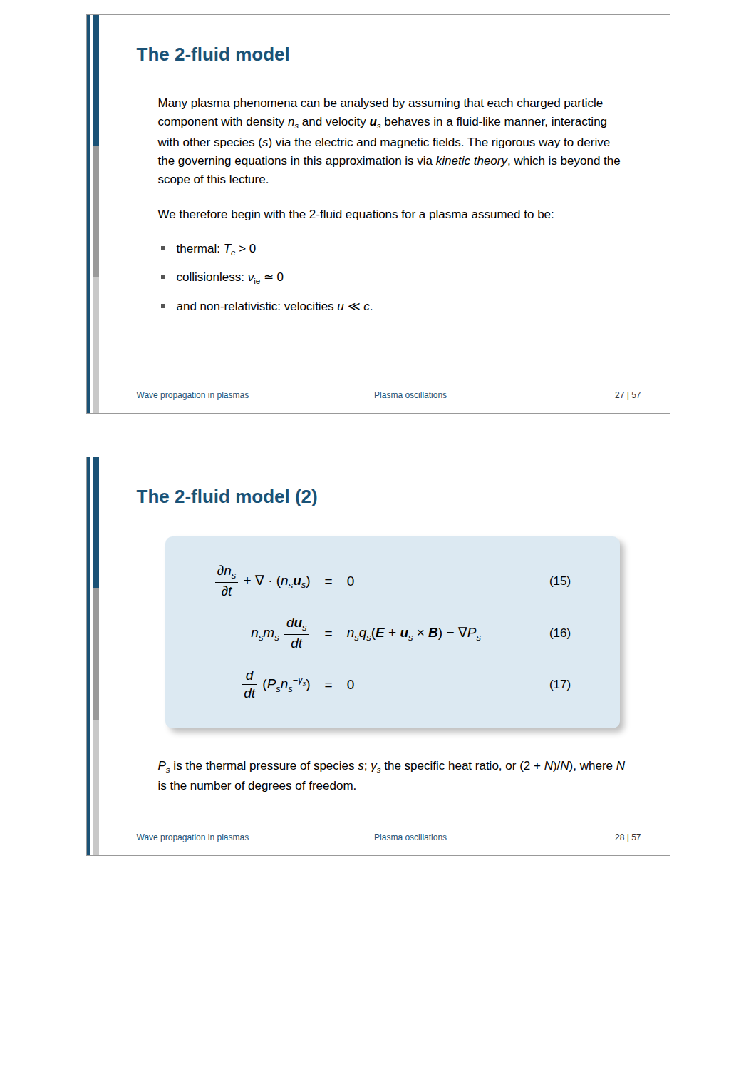The 2-fluid model
Many plasma phenomena can be analysed by assuming that each charged particle component with density ns and velocity us behaves in a fluid-like manner, interacting with other species (s) via the electric and magnetic fields. The rigorous way to derive the governing equations in this approximation is via kinetic theory, which is beyond the scope of this lecture.
We therefore begin with the 2-fluid equations for a plasma assumed to be:
thermal: Te > 0
collisionless: νie ≃ 0
and non-relativistic: velocities u ≪ c.
Wave propagation in plasmas Plasma oscillations 27 | 57
The 2-fluid model (2)
| ∂ n s ∂ t + ∇ · ( n s u s ) | = | 0 | (15) |
| n s m s d u s dt | = | n s q s ( E + u s × B ) − ∇ P s | (16) |
| d dt ( P s n s − γ s ) | = | 0 | (17) |
Ps is the thermal pressure of species s; γs the specific heat ratio, or (2 + N)/N), where N is the number of degrees of freedom.
Wave propagation in plasmas Plasma oscillations 28 | 57